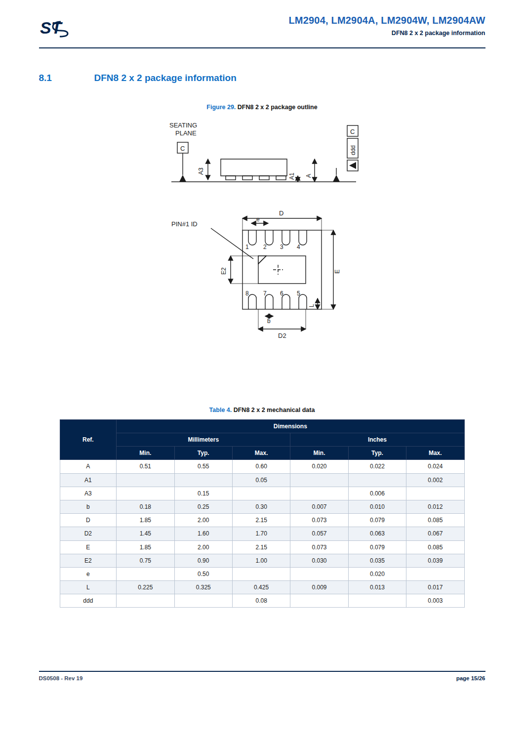ST
LM2904, LM2904A, LM2904W, LM2904AW
DFN8 2 x 2 package information
8.1
DFN8 2 x 2 package information
Figure 29. DFN8 2 x 2 package outline
SEATING PLANE C A3 A1 A C ddd 1 2 3 4 8 7 6 5 PIN#1 ID D e E E2 D2 b L
Table 4. DFN8 2 x 2 mechanical data
| Ref. | Dimensions |
| --- | --- |
| Millimeters | Inches |
| Min. | Typ. | Max. | Min. | Typ. | Max. |
| A | 0.51 | 0.55 | 0.60 | 0.020 | 0.022 | 0.024 |
| A1 | | | 0.05 | | | 0.002 |
| A3 | | 0.15 | | | 0.006 | |
| b | 0.18 | 0.25 | 0.30 | 0.007 | 0.010 | 0.012 |
| D | 1.85 | 2.00 | 2.15 | 0.073 | 0.079 | 0.085 |
| D2 | 1.45 | 1.60 | 1.70 | 0.057 | 0.063 | 0.067 |
| E | 1.85 | 2.00 | 2.15 | 0.073 | 0.079 | 0.085 |
| E2 | 0.75 | 0.90 | 1.00 | 0.030 | 0.035 | 0.039 |
| e | | 0.50 | | | 0.020 | |
| L | 0.225 | 0.325 | 0.425 | 0.009 | 0.013 | 0.017 |
| ddd | | | 0.08 | | | 0.003 |
DS0508 - Rev 19
page 15/26